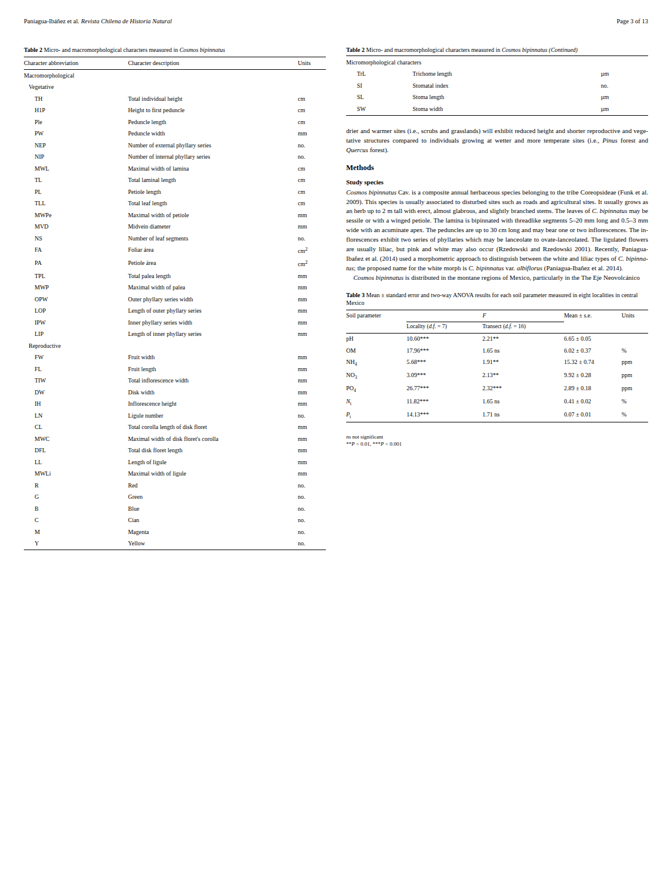Paniagua-Ibáñez et al. Revista Chilena de Historia Natural
Page 3 of 13
Table 2 Micro- and macromorphological characters measured in Cosmos bipinnatus
| Character abbreviation | Character description | Units |
| --- | --- | --- |
| Macromorphological |
| Vegetative |
| TH | Total individual height | cm |
| H1P | Height to first peduncle | cm |
| Ple | Peduncle length | cm |
| PW | Peduncle width | mm |
| NEP | Number of external phyllary series | no. |
| NIP | Number of internal phyllary series | no. |
| MWL | Maximal width of lamina | cm |
| TL | Total laminal length | cm |
| PL | Petiole length | cm |
| TLL | Total leaf length | cm |
| MWPe | Maximal width of petiole | mm |
| MVD | Midvein diameter | mm |
| NS | Number of leaf segments | no. |
| FA | Foliar área | cm 2 |
| PA | Petiole área | cm 2 |
| TPL | Total palea length | mm |
| MWP | Maximal width of palea | mm |
| OPW | Outer phyllary series width | mm |
| LOP | Length of outer phyllary series | mm |
| IPW | Inner phyllary series width | mm |
| LIP | Length of inner phyllary series | mm |
| Reproductive |
| FW | Fruit width | mm |
| FL | Fruit length | mm |
| TIW | Total inflorescence width | mm |
| DW | Disk width | mm |
| IH | Inflorescence height | mm |
| LN | Ligule number | no. |
| CL | Total corolla length of disk floret | mm |
| MWC | Maximal width of disk floret's corolla | mm |
| DFL | Total disk floret length | mm |
| LL | Length of ligule | mm |
| MWLi | Maximal width of ligule | mm |
| R | Red | no. |
| G | Green | no. |
| B | Blue | no. |
| C | Cian | no. |
| M | Magenta | no. |
| Y | Yellow | no. |
Table 2 Micro- and macromorphological characters measured in Cosmos bipinnatus (Continued)
| Micromorphological characters |
| TrL | Trichome length | µm |
| SI | Stomatal index | no. |
| SL | Stoma length | µm |
| SW | Stoma width | µm |
drier and warmer sites (i.e., scrubs and grasslands) will exhibit reduced height and shorter reproductive and vegetative structures compared to individuals growing at wetter and more temperate sites (i.e., Pinus forest and Quercus forest).
Methods
Study species
Cosmos bipinnatus Cav. is a composite annual herbaceous species belonging to the tribe Coreopsideae (Funk et al. 2009). This species is usually associated to disturbed sites such as roads and agricultural sites. It usually grows as an herb up to 2 m tall with erect, almost glabrous, and slightly branched stems. The leaves of C. bipinnatus may be sessile or with a winged petiole. The lamina is bipinnated with threadlike segments 5–20 mm long and 0.5–3 mm wide with an acuminate apex. The peduncles are up to 30 cm long and may bear one or two inflorescences. The inflorescences exhibit two series of phyllaries which may be lanceolate to ovate-lanceolated. The ligulated flowers are usually liliac, but pink and white may also occur (Rzedowski and Rzedowski 2001). Recently, Paniagua-Ibañez et al. (2014) used a morphometric approach to distinguish between the white and liliac types of C. bipinnatus; the proposed name for the white morph is C. bipinnatus var. albiflorus (Paniagua-Ibañez et al. 2014).
Cosmos bipinnatus is distributed in the montane regions of Mexico, particularly in the The Eje Neovolcánico
Table 3 Mean ± standard error and two-way ANOVA results for each soil parameter measured in eight localities in central Mexico
| Soil parameter | F | Mean ± s.e. | Units |
| --- | --- | --- | --- |
| Locality ( d.f. = 7) | Transect ( d.f. = 16) |
| pH | 10.60*** | 2.21** | 6.65 ± 0.05 | |
| OM | 17.96*** | 1.65 ns | 6.02 ± 0.37 | % |
| NH 4 | 5.68*** | 1.91** | 15.32 ± 0.74 | ppm |
| NO 3 | 3.09*** | 2.13** | 9.92 ± 0.28 | ppm |
| PO 4 | 26.77*** | 2.32*** | 2.89 ± 0.18 | ppm |
| N t | 11.82*** | 1.65 ns | 0.41 ± 0.02 | % |
| P t | 14.13*** | 1.71 ns | 0.07 ± 0.01 | % |
ns not significant
**P < 0.01, ***P < 0.001